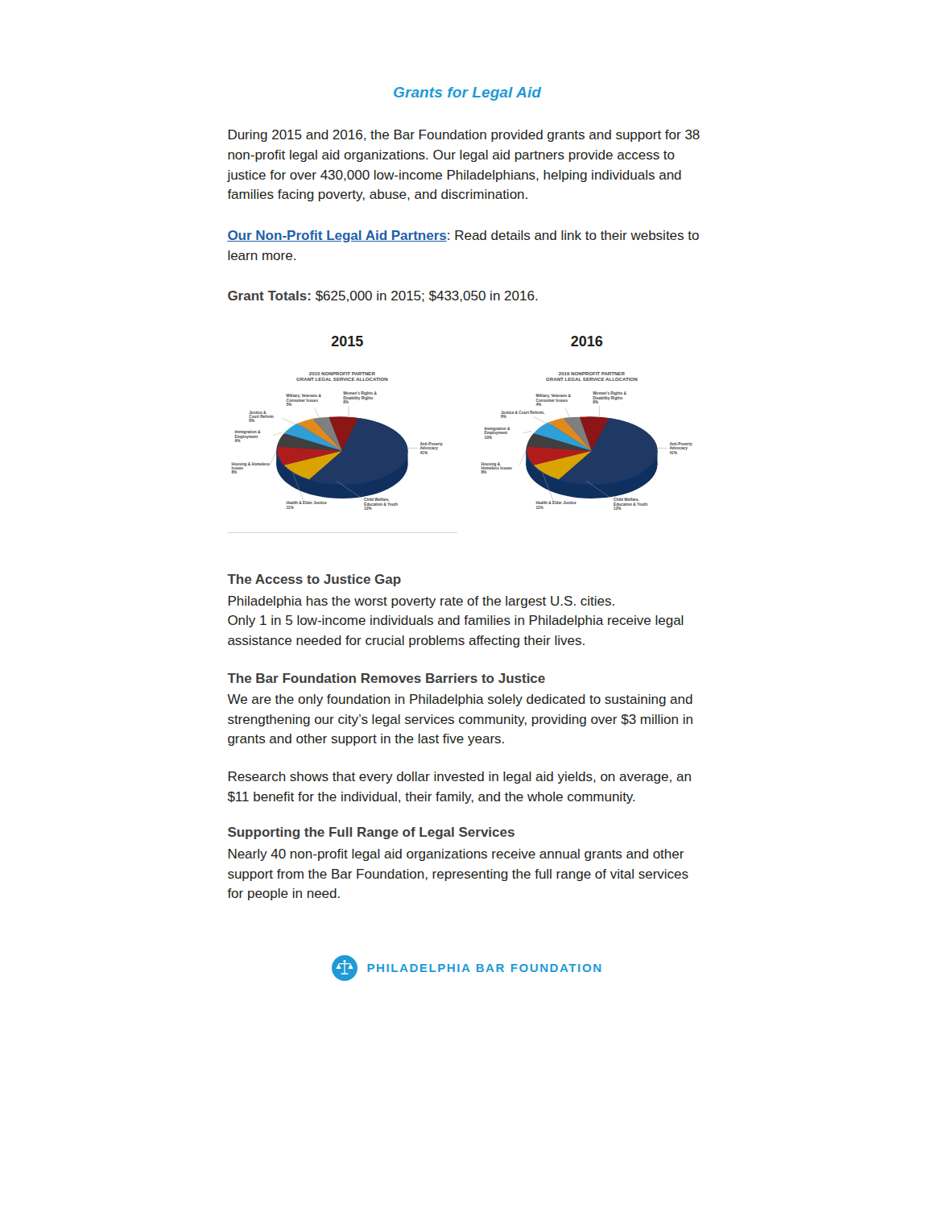Grants for Legal Aid
During 2015 and 2016, the Bar Foundation provided grants and support for 38 non-profit legal aid organizations. Our legal aid partners provide access to justice for over 430,000 low-income Philadelphians, helping individuals and families facing poverty, abuse, and discrimination.
Our Non-Profit Legal Aid Partners: Read details and link to their websites to learn more.
Grant Totals: $625,000 in 2015; $433,050 in 2016.
2015 2016
2015 NONPROFIT PARTNER GRANT LEGAL SERVICE ALLOCATION Anti-Poverty Advocacy 41% Child Welfare, Education & Youth 12% Health & Elder Justice 11% Housing & Homeless Issues 8% Immigration & Employment 9% Justice & Court Reform 6% Military, Veterans & Consumer Issues 5% Women's Rights & Disability Rights 8%
2016 NONPROFIT PARTNER GRANT LEGAL SERVICE ALLOCATION Anti-Poverty Advocacy 41% Child Welfare, Education & Youth 12% Health & Elder Justice 11% Housing & Homeless Issues 8% Immigration & Employment 10% Justice & Court Reform, 6% Military, Veterans & Consumer Issues 4% Women's Rights & Disability Rights 8%
The Access to Justice Gap
Philadelphia has the worst poverty rate of the largest U.S. cities.
Only 1 in 5 low-income individuals and families in Philadelphia receive legal assistance needed for crucial problems affecting their lives.
The Bar Foundation Removes Barriers to Justice
We are the only foundation in Philadelphia solely dedicated to sustaining and strengthening our city’s legal services community, providing over $3 million in grants and other support in the last five years.
Research shows that every dollar invested in legal aid yields, on average, an $11 benefit for the individual, their family, and the whole community.
Supporting the Full Range of Legal Services
Nearly 40 non-profit legal aid organizations receive annual grants and other support from the Bar Foundation, representing the full range of vital services for people in need.
Philadelphia Bar Foundation